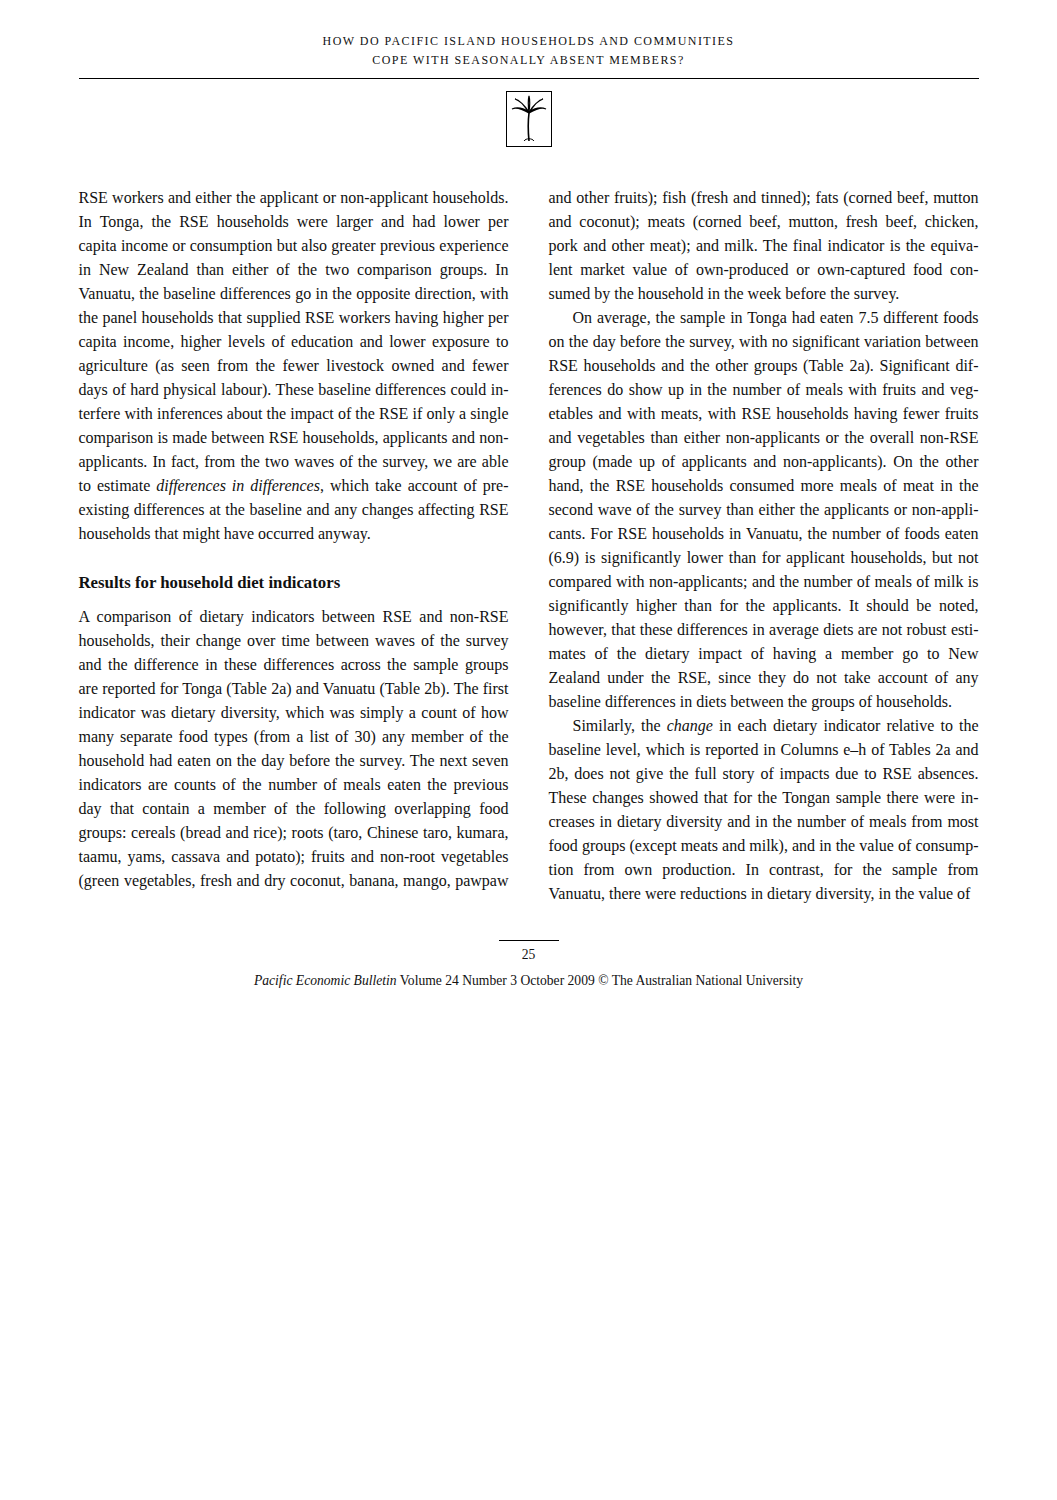How do Pacific Island Households and Communities
Cope with Seasonally Absent Members?
RSE workers and either the applicant or non-applicant households. In Tonga, the RSE households were larger and had lower per capita income or consumption but also greater previous experience in New Zealand than either of the two comparison groups. In Vanuatu, the baseline differences go in the opposite direction, with the panel households that supplied RSE workers having higher per capita income, higher levels of education and lower exposure to agriculture (as seen from the fewer livestock owned and fewer days of hard physical labour). These baseline differences could interfere with inferences about the impact of the RSE if only a single comparison is made between RSE households, applicants and non-applicants. In fact, from the two waves of the survey, we are able to estimate differences in differences, which take account of pre-existing differences at the baseline and any changes affecting RSE households that might have occurred anyway.
Results for household diet indicators
A comparison of dietary indicators between RSE and non-RSE households, their change over time between waves of the survey and the difference in these differences across the sample groups are reported for Tonga (Table 2a) and Vanuatu (Table 2b). The first indicator was dietary diversity, which was simply a count of how many separate food types (from a list of 30) any member of the household had eaten on the day before the survey. The next seven indicators are counts of the number of meals eaten the previous day that contain a member of the following overlapping food groups: cereals (bread and rice); roots (taro, Chinese taro, kumara, taamu, yams, cassava and potato); fruits and non-root vegetables (green vegetables, fresh and dry coconut, banana, mango, pawpaw and other fruits); fish (fresh and tinned); fats (corned beef, mutton and coconut); meats (corned beef, mutton, fresh beef, chicken, pork and other meat); and milk. The final indicator is the equivalent market value of own-produced or own-captured food consumed by the household in the week before the survey.
On average, the sample in Tonga had eaten 7.5 different foods on the day before the survey, with no significant variation between RSE households and the other groups (Table 2a). Significant differences do show up in the number of meals with fruits and vegetables and with meats, with RSE households having fewer fruits and vegetables than either non-applicants or the overall non-RSE group (made up of applicants and non-applicants). On the other hand, the RSE households consumed more meals of meat in the second wave of the survey than either the applicants or non-applicants. For RSE households in Vanuatu, the number of foods eaten (6.9) is significantly lower than for applicant households, but not compared with non-applicants; and the number of meals of milk is significantly higher than for the applicants. It should be noted, however, that these differences in average diets are not robust estimates of the dietary impact of having a member go to New Zealand under the RSE, since they do not take account of any baseline differences in diets between the groups of households.
Similarly, the change in each dietary indicator relative to the baseline level, which is reported in Columns e–h of Tables 2a and 2b, does not give the full story of impacts due to RSE absences. These changes showed that for the Tongan sample there were increases in dietary diversity and in the number of meals from most food groups (except meats and milk), and in the value of consumption from own production. In contrast, for the sample from Vanuatu, there were reductions in dietary diversity, in the value of
25
Pacific Economic Bulletin Volume 24 Number 3 October 2009 © The Australian National University